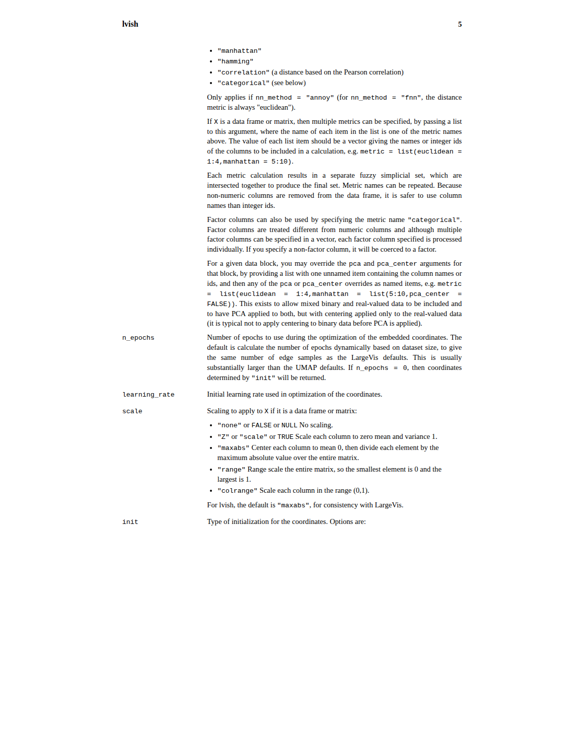lvish 5
"manhattan"
"hamming"
"correlation" (a distance based on the Pearson correlation)
"categorical" (see below)
Only applies if nn_method = "annoy" (for nn_method = "fnn", the distance metric is always "euclidean").
If X is a data frame or matrix, then multiple metrics can be specified, by passing a list to this argument, where the name of each item in the list is one of the metric names above. The value of each list item should be a vector giving the names or integer ids of the columns to be included in a calculation, e.g. metric = list(euclidean = 1:4,manhattan = 5:10).
Each metric calculation results in a separate fuzzy simplicial set, which are intersected together to produce the final set. Metric names can be repeated. Because non-numeric columns are removed from the data frame, it is safer to use column names than integer ids.
Factor columns can also be used by specifying the metric name "categorical". Factor columns are treated different from numeric columns and although multiple factor columns can be specified in a vector, each factor column specified is processed individually. If you specify a non-factor column, it will be coerced to a factor.
For a given data block, you may override the pca and pca_center arguments for that block, by providing a list with one unnamed item containing the column names or ids, and then any of the pca or pca_center overrides as named items, e.g. metric = list(euclidean = 1:4,manhattan = list(5:10,pca_center = FALSE)). This exists to allow mixed binary and real-valued data to be included and to have PCA applied to both, but with centering applied only to the real-valued data (it is typical not to apply centering to binary data before PCA is applied).
n_epochs
Number of epochs to use during the optimization of the embedded coordinates. The default is calculate the number of epochs dynamically based on dataset size, to give the same number of edge samples as the LargeVis defaults. This is usually substantially larger than the UMAP defaults. If n_epochs = 0, then coordinates determined by "init" will be returned.
learning_rate
Initial learning rate used in optimization of the coordinates.
scale
Scaling to apply to X if it is a data frame or matrix:
"none" or FALSE or NULL No scaling.
"Z" or "scale" or TRUE Scale each column to zero mean and variance 1.
"maxabs" Center each column to mean 0, then divide each element by the maximum absolute value over the entire matrix.
"range" Range scale the entire matrix, so the smallest element is 0 and the largest is 1.
"colrange" Scale each column in the range (0,1).
For lvish, the default is "maxabs", for consistency with LargeVis.
init
Type of initialization for the coordinates. Options are: